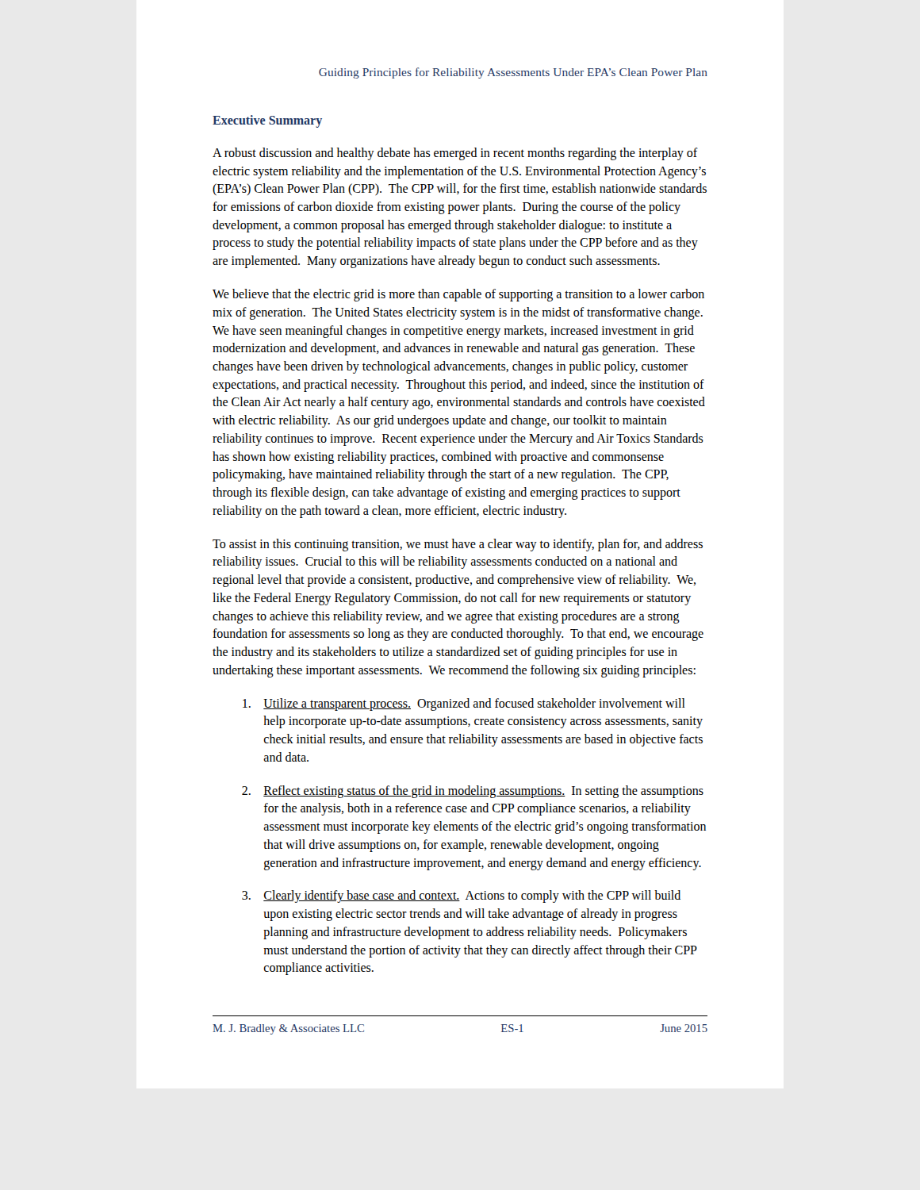Guiding Principles for Reliability Assessments Under EPA’s Clean Power Plan
Executive Summary
A robust discussion and healthy debate has emerged in recent months regarding the interplay of electric system reliability and the implementation of the U.S. Environmental Protection Agency’s (EPA’s) Clean Power Plan (CPP). The CPP will, for the first time, establish nationwide standards for emissions of carbon dioxide from existing power plants. During the course of the policy development, a common proposal has emerged through stakeholder dialogue: to institute a process to study the potential reliability impacts of state plans under the CPP before and as they are implemented. Many organizations have already begun to conduct such assessments.
We believe that the electric grid is more than capable of supporting a transition to a lower carbon mix of generation. The United States electricity system is in the midst of transformative change. We have seen meaningful changes in competitive energy markets, increased investment in grid modernization and development, and advances in renewable and natural gas generation. These changes have been driven by technological advancements, changes in public policy, customer expectations, and practical necessity. Throughout this period, and indeed, since the institution of the Clean Air Act nearly a half century ago, environmental standards and controls have coexisted with electric reliability. As our grid undergoes update and change, our toolkit to maintain reliability continues to improve. Recent experience under the Mercury and Air Toxics Standards has shown how existing reliability practices, combined with proactive and commonsense policymaking, have maintained reliability through the start of a new regulation. The CPP, through its flexible design, can take advantage of existing and emerging practices to support reliability on the path toward a clean, more efficient, electric industry.
To assist in this continuing transition, we must have a clear way to identify, plan for, and address reliability issues. Crucial to this will be reliability assessments conducted on a national and regional level that provide a consistent, productive, and comprehensive view of reliability. We, like the Federal Energy Regulatory Commission, do not call for new requirements or statutory changes to achieve this reliability review, and we agree that existing procedures are a strong foundation for assessments so long as they are conducted thoroughly. To that end, we encourage the industry and its stakeholders to utilize a standardized set of guiding principles for use in undertaking these important assessments. We recommend the following six guiding principles:
Utilize a transparent process. Organized and focused stakeholder involvement will help incorporate up-to-date assumptions, create consistency across assessments, sanity check initial results, and ensure that reliability assessments are based in objective facts and data.
Reflect existing status of the grid in modeling assumptions. In setting the assumptions for the analysis, both in a reference case and CPP compliance scenarios, a reliability assessment must incorporate key elements of the electric grid’s ongoing transformation that will drive assumptions on, for example, renewable development, ongoing generation and infrastructure improvement, and energy demand and energy efficiency.
Clearly identify base case and context. Actions to comply with the CPP will build upon existing electric sector trends and will take advantage of already in progress planning and infrastructure development to address reliability needs. Policymakers must understand the portion of activity that they can directly affect through their CPP compliance activities.
M. J. Bradley & Associates LLC
ES-1
June 2015